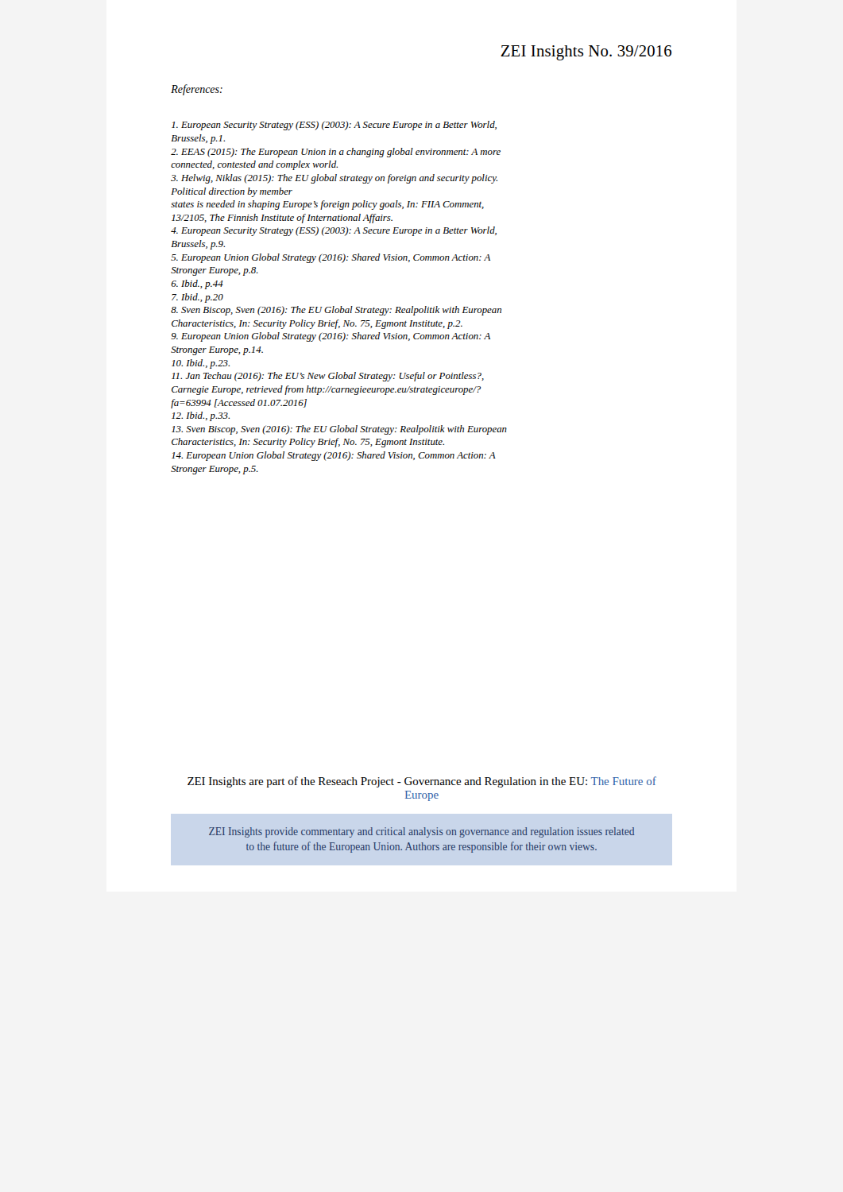ZEI Insights No. 39/2016
References:
1. European Security Strategy (ESS) (2003): A Secure Europe in a Better World, Brussels, p.1.
2. EEAS (2015): The European Union in a changing global environment: A more connected, contested and complex world.
3. Helwig, Niklas (2015): The EU global strategy on foreign and security policy. Political direction by member
states is needed in shaping Europe’s foreign policy goals, In: FIIA Comment, 13/2105, The Finnish Institute of International Affairs.
4. European Security Strategy (ESS) (2003): A Secure Europe in a Better World, Brussels, p.9.
5. European Union Global Strategy (2016): Shared Vision, Common Action: A Stronger Europe, p.8.
6. Ibid., p.44
7. Ibid., p.20
8. Sven Biscop, Sven (2016): The EU Global Strategy: Realpolitik with European Characteristics, In: Security Policy Brief, No. 75, Egmont Institute, p.2.
9. European Union Global Strategy (2016): Shared Vision, Common Action: A Stronger Europe, p.14.
10. Ibid., p.23.
11. Jan Techau (2016): The EU’s New Global Strategy: Useful or Pointless?, Carnegie Europe, retrieved from http://carnegieeurope.eu/strategiceurope/?fa=63994 [Accessed 01.07.2016]
12. Ibid., p.33.
13. Sven Biscop, Sven (2016): The EU Global Strategy: Realpolitik with European Characteristics, In: Security Policy Brief, No. 75, Egmont Institute.
14. European Union Global Strategy (2016): Shared Vision, Common Action: A Stronger Europe, p.5.
ZEI Insights are part of the Reseach Project - Governance and Regulation in the EU: The Future of Europe
ZEI Insights provide commentary and critical analysis on governance and regulation issues related to the future of the European Union. Authors are responsible for their own views.